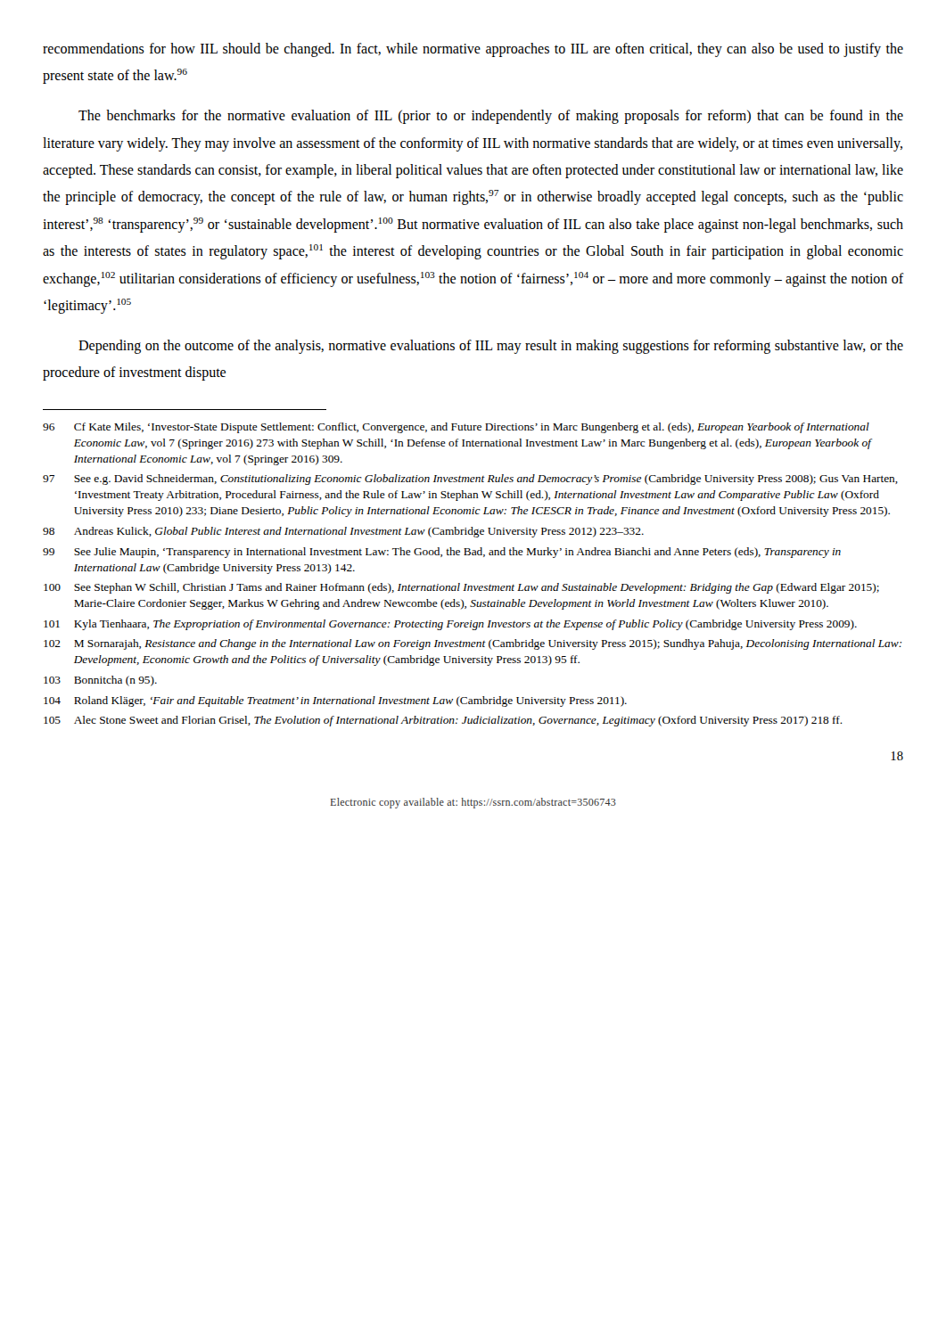recommendations for how IIL should be changed. In fact, while normative approaches to IIL are often critical, they can also be used to justify the present state of the law.96
The benchmarks for the normative evaluation of IIL (prior to or independently of making proposals for reform) that can be found in the literature vary widely. They may involve an assessment of the conformity of IIL with normative standards that are widely, or at times even universally, accepted. These standards can consist, for example, in liberal political values that are often protected under constitutional law or international law, like the principle of democracy, the concept of the rule of law, or human rights,97 or in otherwise broadly accepted legal concepts, such as the ‘public interest’,98 ‘transparency’,99 or ‘sustainable development’.100 But normative evaluation of IIL can also take place against non-legal benchmarks, such as the interests of states in regulatory space,101 the interest of developing countries or the Global South in fair participation in global economic exchange,102 utilitarian considerations of efficiency or usefulness,103 the notion of ‘fairness’,104 or – more and more commonly – against the notion of ‘legitimacy’.105
Depending on the outcome of the analysis, normative evaluations of IIL may result in making suggestions for reforming substantive law, or the procedure of investment dispute
96 Cf Kate Miles, ‘Investor-State Dispute Settlement: Conflict, Convergence, and Future Directions’ in Marc Bungenberg et al. (eds), European Yearbook of International Economic Law, vol 7 (Springer 2016) 273 with Stephan W Schill, ‘In Defense of International Investment Law’ in Marc Bungenberg et al. (eds), European Yearbook of International Economic Law, vol 7 (Springer 2016) 309.
97 See e.g. David Schneiderman, Constitutionalizing Economic Globalization Investment Rules and Democracy’s Promise (Cambridge University Press 2008); Gus Van Harten, ‘Investment Treaty Arbitration, Procedural Fairness, and the Rule of Law’ in Stephan W Schill (ed.), International Investment Law and Comparative Public Law (Oxford University Press 2010) 233; Diane Desierto, Public Policy in International Economic Law: The ICESCR in Trade, Finance and Investment (Oxford University Press 2015).
98 Andreas Kulick, Global Public Interest and International Investment Law (Cambridge University Press 2012) 223–332.
99 See Julie Maupin, ‘Transparency in International Investment Law: The Good, the Bad, and the Murky’ in Andrea Bianchi and Anne Peters (eds), Transparency in International Law (Cambridge University Press 2013) 142.
100 See Stephan W Schill, Christian J Tams and Rainer Hofmann (eds), International Investment Law and Sustainable Development: Bridging the Gap (Edward Elgar 2015); Marie-Claire Cordonier Segger, Markus W Gehring and Andrew Newcombe (eds), Sustainable Development in World Investment Law (Wolters Kluwer 2010).
101 Kyla Tienhaara, The Expropriation of Environmental Governance: Protecting Foreign Investors at the Expense of Public Policy (Cambridge University Press 2009).
102 M Sornarajah, Resistance and Change in the International Law on Foreign Investment (Cambridge University Press 2015); Sundhya Pahuja, Decolonising International Law: Development, Economic Growth and the Politics of Universality (Cambridge University Press 2013) 95 ff.
103 Bonnitcha (n 95).
104 Roland Kläger, ‘Fair and Equitable Treatment’ in International Investment Law (Cambridge University Press 2011).
105 Alec Stone Sweet and Florian Grisel, The Evolution of International Arbitration: Judicialization, Governance, Legitimacy (Oxford University Press 2017) 218 ff.
18
Electronic copy available at: https://ssrn.com/abstract=3506743